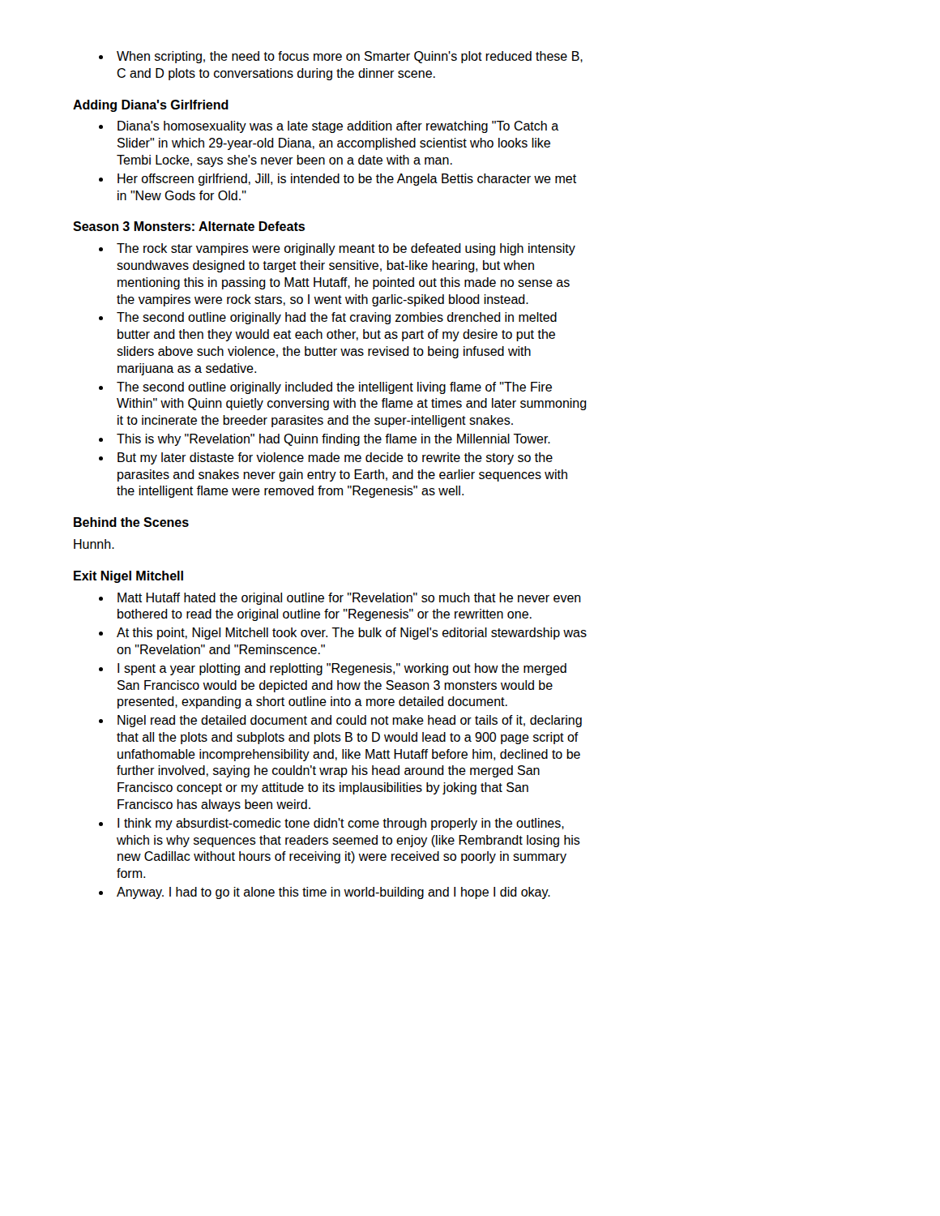When scripting, the need to focus more on Smarter Quinn's plot reduced these B, C and D plots to conversations during the dinner scene.
Adding Diana's Girlfriend
Diana's homosexuality was a late stage addition after rewatching "To Catch a Slider" in which 29-year-old Diana, an accomplished scientist who looks like Tembi Locke, says she's never been on a date with a man.
Her offscreen girlfriend, Jill, is intended to be the Angela Bettis character we met in "New Gods for Old."
Season 3 Monsters: Alternate Defeats
The rock star vampires were originally meant to be defeated using high intensity soundwaves designed to target their sensitive, bat-like hearing, but when mentioning this in passing to Matt Hutaff, he pointed out this made no sense as the vampires were rock stars, so I went with garlic-spiked blood instead.
The second outline originally had the fat craving zombies drenched in melted butter and then they would eat each other, but as part of my desire to put the sliders above such violence, the butter was revised to being infused with marijuana as a sedative.
The second outline originally included the intelligent living flame of "The Fire Within" with Quinn quietly conversing with the flame at times and later summoning it to incinerate the breeder parasites and the super-intelligent snakes.
This is why "Revelation" had Quinn finding the flame in the Millennial Tower.
But my later distaste for violence made me decide to rewrite the story so the parasites and snakes never gain entry to Earth, and the earlier sequences with the intelligent flame were removed from "Regenesis" as well.
Behind the Scenes
Hunnh.
Exit Nigel Mitchell
Matt Hutaff hated the original outline for "Revelation" so much that he never even bothered to read the original outline for "Regenesis" or the rewritten one.
At this point, Nigel Mitchell took over. The bulk of Nigel's editorial stewardship was on "Revelation" and "Reminscence."
I spent a year plotting and replotting "Regenesis," working out how the merged San Francisco would be depicted and how the Season 3 monsters would be presented, expanding a short outline into a more detailed document.
Nigel read the detailed document and could not make head or tails of it, declaring that all the plots and subplots and plots B to D would lead to a 900 page script of unfathomable incomprehensibility and, like Matt Hutaff before him, declined to be further involved, saying he couldn't wrap his head around the merged San Francisco concept or my attitude to its implausibilities by joking that San Francisco has always been weird.
I think my absurdist-comedic tone didn't come through properly in the outlines, which is why sequences that readers seemed to enjoy (like Rembrandt losing his new Cadillac without hours of receiving it) were received so poorly in summary form.
Anyway. I had to go it alone this time in world-building and I hope I did okay.